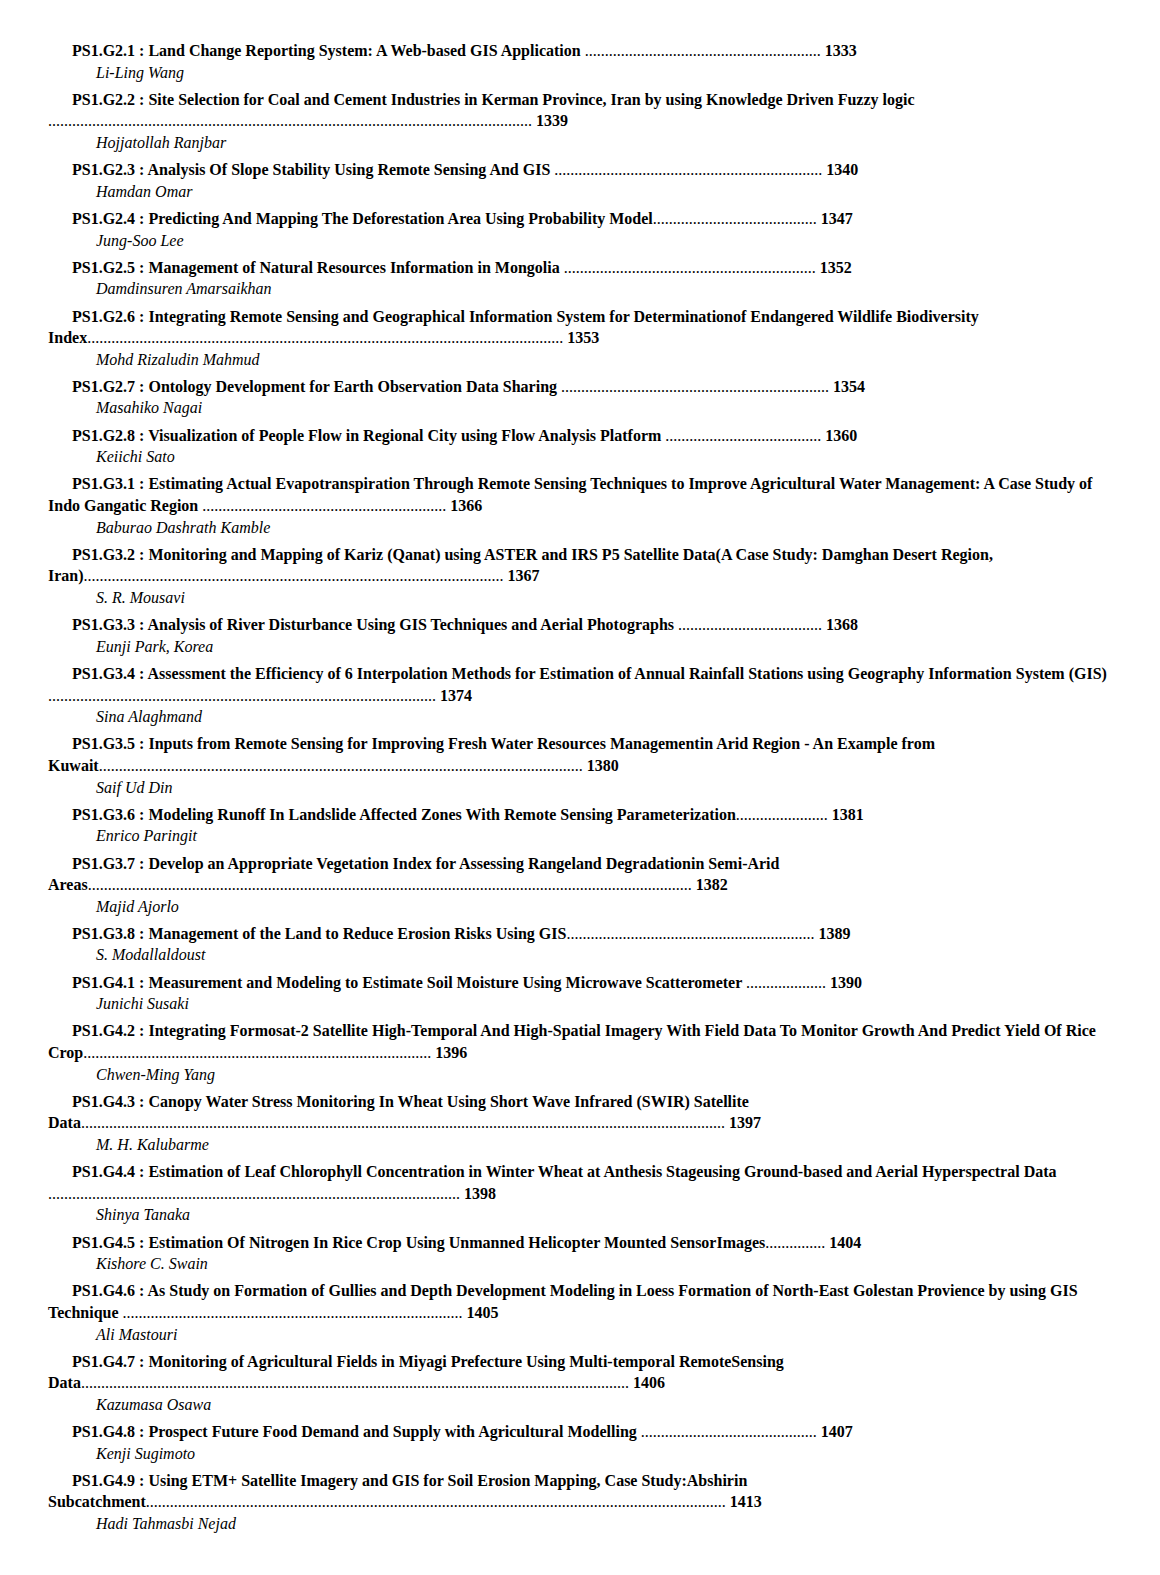PS1.G2.1 : Land Change Reporting System: A Web-based GIS Application ........................................................... 1333 Li-Ling Wang
PS1.G2.2 : Site Selection for Coal and Cement Industries in Kerman Province, Iran by using Knowledge Driven Fuzzy logic ......................................................................................................................... 1339 Hojjatollah Ranjbar
PS1.G2.3 : Analysis Of Slope Stability Using Remote Sensing And GIS ................................................................... 1340 Hamdan Omar
PS1.G2.4 : Predicting And Mapping The Deforestation Area Using Probability Model......................................... 1347 Jung-Soo Lee
PS1.G2.5 : Management of Natural Resources Information in Mongolia ............................................................... 1352 Damdinsuren Amarsaikhan
PS1.G2.6 : Integrating Remote Sensing and Geographical Information System for Determinationof Endangered Wildlife Biodiversity Index....................................................................................................................... 1353 Mohd Rizaludin Mahmud
PS1.G2.7 : Ontology Development for Earth Observation Data Sharing ................................................................... 1354 Masahiko Nagai
PS1.G2.8 : Visualization of People Flow in Regional City using Flow Analysis Platform ....................................... 1360 Keiichi Sato
PS1.G3.1 : Estimating Actual Evapotranspiration Through Remote Sensing Techniques to Improve Agricultural Water Management: A Case Study of Indo Gangatic Region ............................................................. 1366 Baburao Dashrath Kamble
PS1.G3.2 : Monitoring and Mapping of Kariz (Qanat) using ASTER and IRS P5 Satellite Data(A Case Study: Damghan Desert Region, Iran)......................................................................................................... 1367 S. R. Mousavi
PS1.G3.3 : Analysis of River Disturbance Using GIS Techniques and Aerial Photographs .................................... 1368 Eunji Park, Korea
PS1.G3.4 : Assessment the Efficiency of 6 Interpolation Methods for Estimation of Annual Rainfall Stations using Geography Information System (GIS) ................................................................................................. 1374 Sina Alaghmand
PS1.G3.5 : Inputs from Remote Sensing for Improving Fresh Water Resources Managementin Arid Region - An Example from Kuwait......................................................................................................................... 1380 Saif Ud Din
PS1.G3.6 : Modeling Runoff In Landslide Affected Zones With Remote Sensing Parameterization....................... 1381 Enrico Paringit
PS1.G3.7 : Develop an Appropriate Vegetation Index for Assessing Rangeland Degradationin Semi-Arid Areas....................................................................................................................................................... 1382 Majid Ajorlo
PS1.G3.8 : Management of the Land to Reduce Erosion Risks Using GIS.............................................................. 1389 S. Modallaldoust
PS1.G4.1 : Measurement and Modeling to Estimate Soil Moisture Using Microwave Scatterometer .................... 1390 Junichi Susaki
PS1.G4.2 : Integrating Formosat-2 Satellite High-Temporal And High-Spatial Imagery With Field Data To Monitor Growth And Predict Yield Of Rice Crop....................................................................................... 1396 Chwen-Ming Yang
PS1.G4.3 : Canopy Water Stress Monitoring In Wheat Using Short Wave Infrared (SWIR) Satellite Data................................................................................................................................................................. 1397 M. H. Kalubarme
PS1.G4.4 : Estimation of Leaf Chlorophyll Concentration in Winter Wheat at Anthesis Stageusing Ground-based and Aerial Hyperspectral Data ....................................................................................................... 1398 Shinya Tanaka
PS1.G4.5 : Estimation Of Nitrogen In Rice Crop Using Unmanned Helicopter Mounted SensorImages............... 1404 Kishore C. Swain
PS1.G4.6 : As Study on Formation of Gullies and Depth Development Modeling in Loess Formation of North-East Golestan Provience by using GIS Technique ..................................................................................... 1405 Ali Mastouri
PS1.G4.7 : Monitoring of Agricultural Fields in Miyagi Prefecture Using Multi-temporal RemoteSensing Data......................................................................................................................................... 1406 Kazumasa Osawa
PS1.G4.8 : Prospect Future Food Demand and Supply with Agricultural Modelling ............................................ 1407 Kenji Sugimoto
PS1.G4.9 : Using ETM+ Satellite Imagery and GIS for Soil Erosion Mapping, Case Study:Abshirin Subcatchment................................................................................................................................................. 1413 Hadi Tahmasbi Nejad